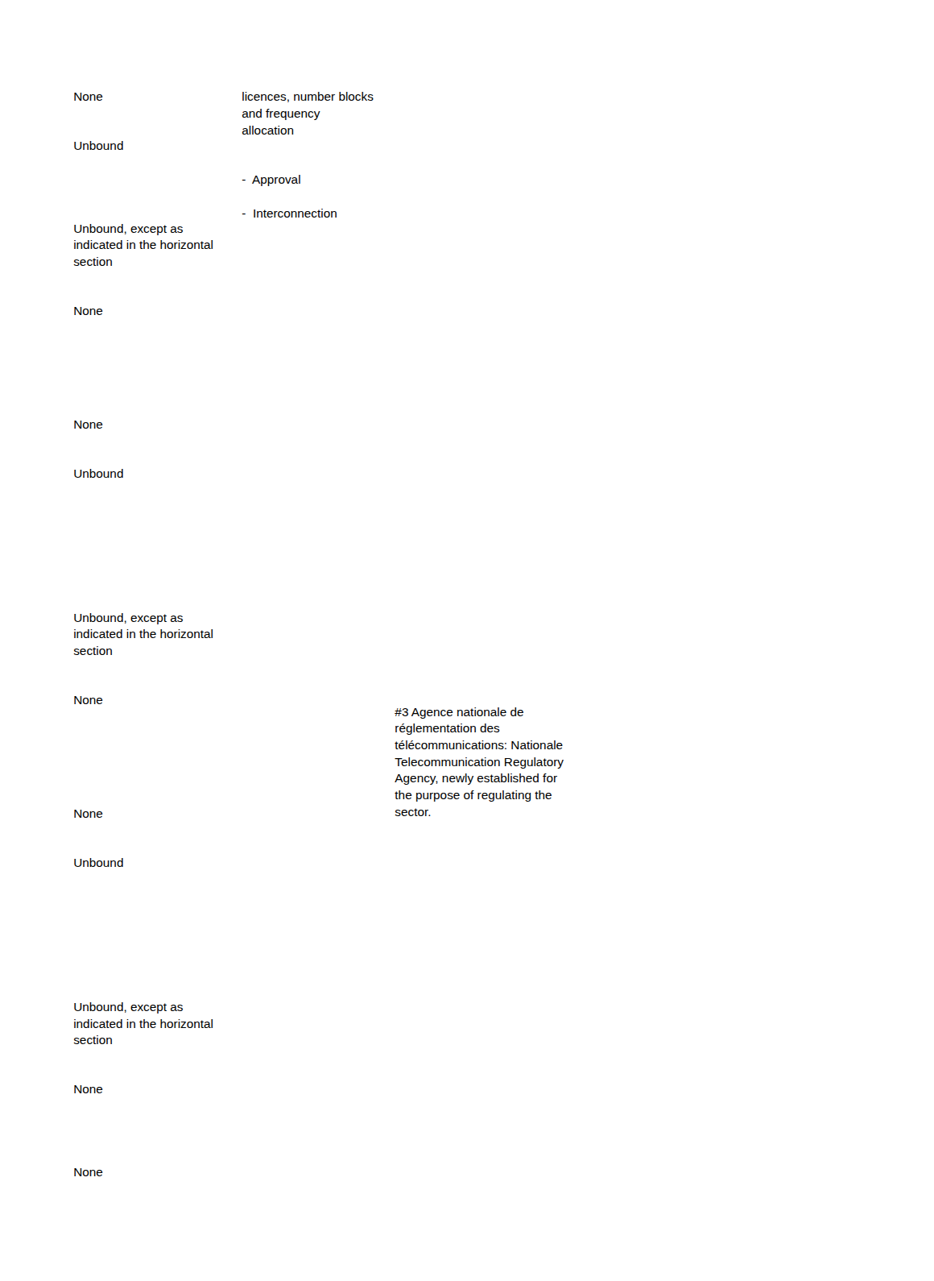| None Unbound Unbound, except as indicated in the horizontal section None None Unbound Unbound, except as indicated in the horizontal section None None Unbound Unbound, except as indicated in the horizontal section None None | licences, number blocks and frequency allocation - Approval - Interconnection | #3 Agence nationale de réglementation des télécommunications: Nationale Telecommunication Regulatory Agency, newly established for the purpose of regulating the sector. |